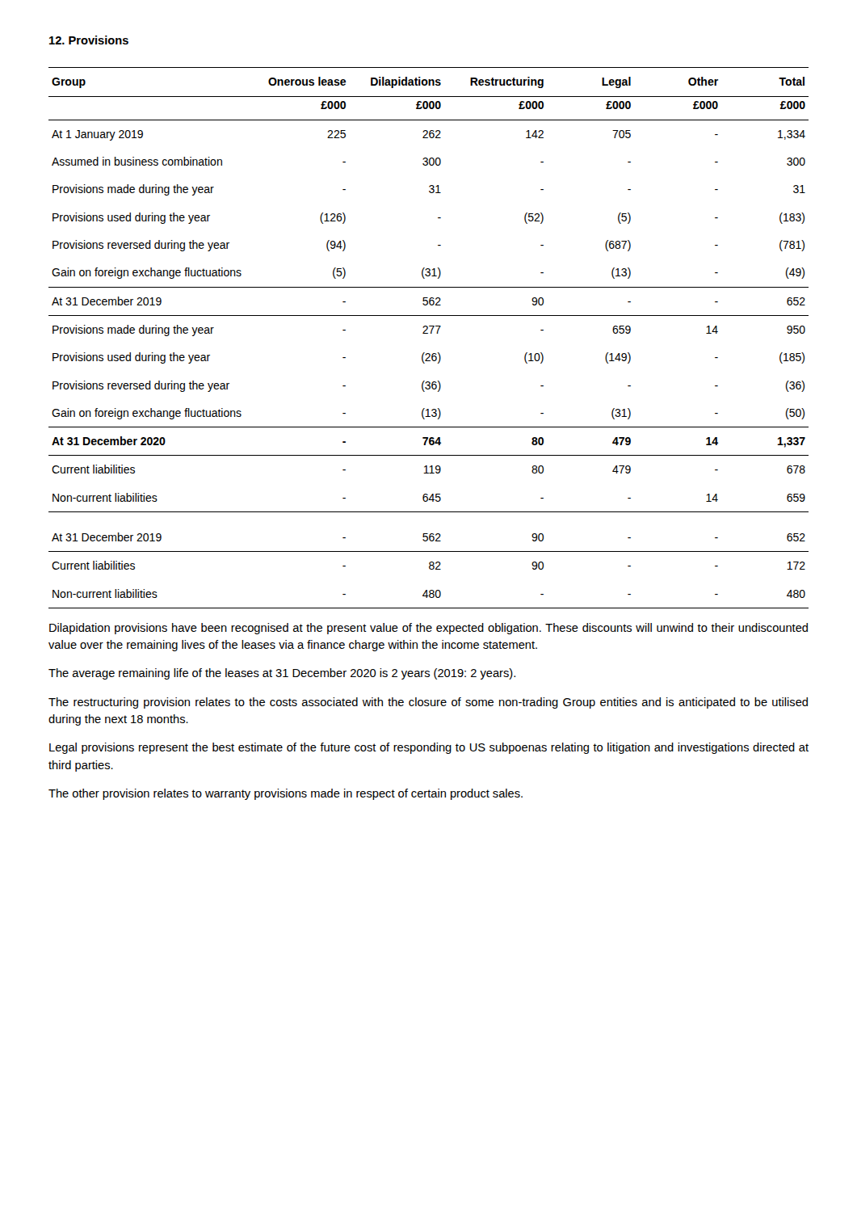12. Provisions
| Group | Onerous lease | Dilapidations | Restructuring | Legal | Other | Total |
| --- | --- | --- | --- | --- | --- | --- |
| | £000 | £000 | £000 | £000 | £000 | £000 |
| At 1 January 2019 | 225 | 262 | 142 | 705 | - | 1,334 |
| Assumed in business combination | - | 300 | - | - | - | 300 |
| Provisions made during the year | - | 31 | - | - | - | 31 |
| Provisions used during the year | (126) | - | (52) | (5) | - | (183) |
| Provisions reversed during the year | (94) | - | - | (687) | - | (781) |
| Gain on foreign exchange fluctuations | (5) | (31) | - | (13) | - | (49) |
| At 31 December 2019 | - | 562 | 90 | - | - | 652 |
| Provisions made during the year | - | 277 | - | 659 | 14 | 950 |
| Provisions used during the year | - | (26) | (10) | (149) | - | (185) |
| Provisions reversed during the year | - | (36) | - | - | - | (36) |
| Gain on foreign exchange fluctuations | - | (13) | - | (31) | - | (50) |
| At 31 December 2020 | - | 764 | 80 | 479 | 14 | 1,337 |
| Current liabilities | - | 119 | 80 | 479 | - | 678 |
| Non-current liabilities | - | 645 | - | - | 14 | 659 |
| At 31 December 2019 | - | 562 | 90 | - | - | 652 |
| Current liabilities | - | 82 | 90 | - | - | 172 |
| Non-current liabilities | - | 480 | - | - | - | 480 |
Dilapidation provisions have been recognised at the present value of the expected obligation. These discounts will unwind to their undiscounted value over the remaining lives of the leases via a finance charge within the income statement.
The average remaining life of the leases at 31 December 2020 is 2 years (2019: 2 years).
The restructuring provision relates to the costs associated with the closure of some non-trading Group entities and is anticipated to be utilised during the next 18 months.
Legal provisions represent the best estimate of the future cost of responding to US subpoenas relating to litigation and investigations directed at third parties.
The other provision relates to warranty provisions made in respect of certain product sales.